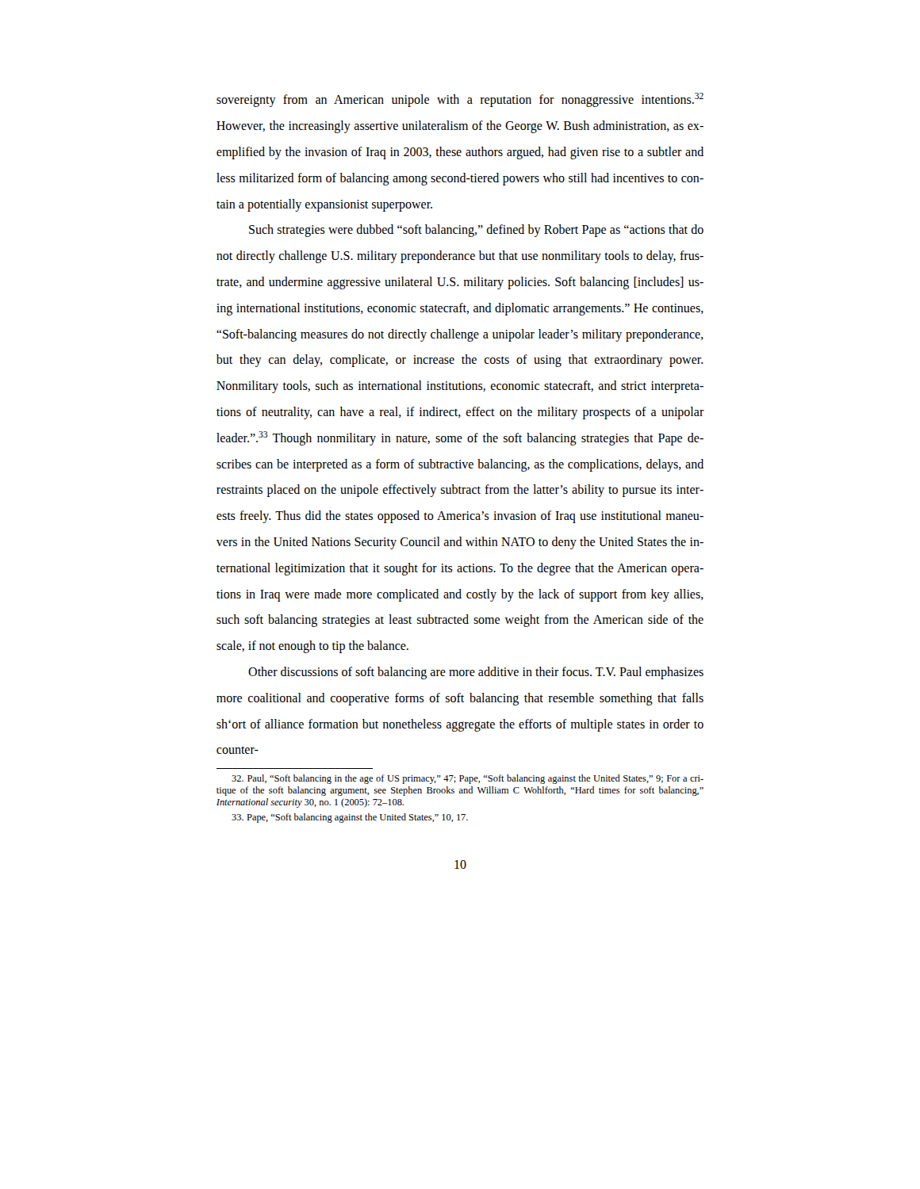sovereignty from an American unipole with a reputation for nonaggressive intentions.32 However, the increasingly assertive unilateralism of the George W. Bush administration, as exemplified by the invasion of Iraq in 2003, these authors argued, had given rise to a subtler and less militarized form of balancing among second-tiered powers who still had incentives to contain a potentially expansionist superpower.
Such strategies were dubbed “soft balancing,” defined by Robert Pape as “actions that do not directly challenge U.S. military preponderance but that use nonmilitary tools to delay, frustrate, and undermine aggressive unilateral U.S. military policies. Soft balancing [includes] using international institutions, economic statecraft, and diplomatic arrangements.” He continues, “Soft-balancing measures do not directly challenge a unipolar leader’s military preponderance, but they can delay, complicate, or increase the costs of using that extraordinary power. Nonmilitary tools, such as international institutions, economic statecraft, and strict interpretations of neutrality, can have a real, if indirect, effect on the military prospects of a unipolar leader.”.33 Though nonmilitary in nature, some of the soft balancing strategies that Pape describes can be interpreted as a form of subtractive balancing, as the complications, delays, and restraints placed on the unipole effectively subtract from the latter’s ability to pursue its interests freely. Thus did the states opposed to America’s invasion of Iraq use institutional maneuvers in the United Nations Security Council and within NATO to deny the United States the international legitimization that it sought for its actions. To the degree that the American operations in Iraq were made more complicated and costly by the lack of support from key allies, such soft balancing strategies at least subtracted some weight from the American side of the scale, if not enough to tip the balance.
Other discussions of soft balancing are more additive in their focus. T.V. Paul emphasizes more coalitional and cooperative forms of soft balancing that resemble something that falls sh‘ort of alliance formation but nonetheless aggregate the efforts of multiple states in order to counter-
32. Paul, “Soft balancing in the age of US primacy,” 47; Pape, “Soft balancing against the United States,” 9; For a critique of the soft balancing argument, see Stephen Brooks and William C Wohlforth, “Hard times for soft balancing,” International security 30, no. 1 (2005): 72–108.
33. Pape, “Soft balancing against the United States,” 10, 17.
10